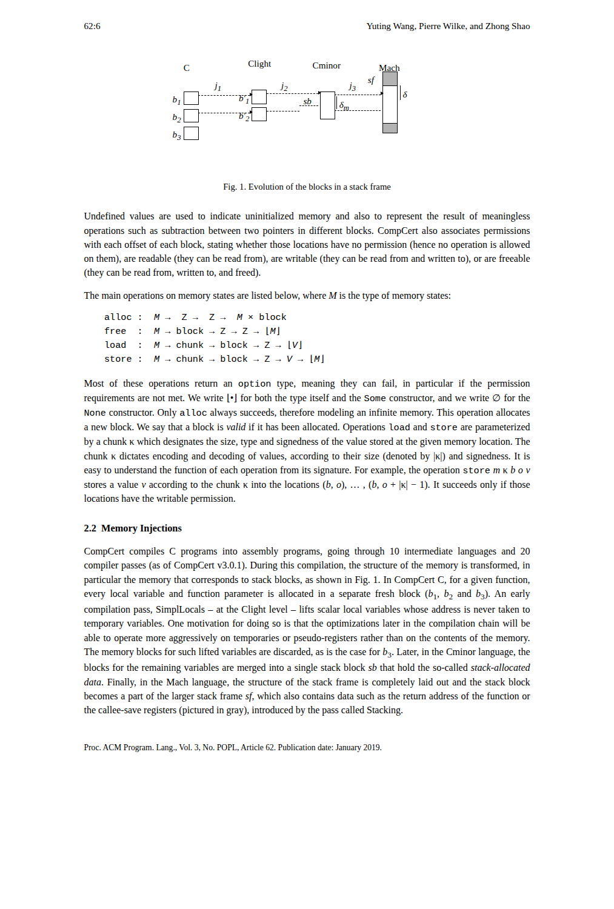62:6
Yuting Wang, Pierre Wilke, and Zhong Shao
C Clight Cminor Mach sf
δ b1
b2
b3
b′1
b′2
sb
δm j1 j2 j3
Fig. 1. Evolution of the blocks in a stack frame
Undefined values are used to indicate uninitialized memory and also to represent the result of meaningless operations such as subtraction between two pointers in different blocks. CompCert also associates permissions with each offset of each block, stating whether those locations have no permission (hence no operation is allowed on them), are readable (they can be read from), are writable (they can be read from and written to), or are freeable (they can be read from, written to, and freed).
The main operations on memory states are listed below, where M is the type of memory states:
alloc : M → Z → Z → M × block
free : M → block → Z → Z → ⌊M⌋
load : M → chunk → block → Z → ⌊V⌋
store : M → chunk → block → Z → V → ⌊M⌋
Most of these operations return an option type, meaning they can fail, in particular if the permission requirements are not met. We write ⌊•⌋ for both the type itself and the Some constructor, and we write ∅ for the None constructor. Only alloc always succeeds, therefore modeling an infinite memory. This operation allocates a new block. We say that a block is valid if it has been allocated. Operations load and store are parameterized by a chunk κ which designates the size, type and signedness of the value stored at the given memory location. The chunk κ dictates encoding and decoding of values, according to their size (denoted by |κ|) and signedness. It is easy to understand the function of each operation from its signature. For example, the operation store m κ b o v stores a value v according to the chunk κ into the locations (b, o), … , (b, o + |κ| − 1). It succeeds only if those locations have the writable permission.
2.2 Memory Injections
CompCert compiles C programs into assembly programs, going through 10 intermediate languages and 20 compiler passes (as of CompCert v3.0.1). During this compilation, the structure of the memory is transformed, in particular the memory that corresponds to stack blocks, as shown in Fig. 1. In CompCert C, for a given function, every local variable and function parameter is allocated in a separate fresh block (b1, b2 and b3). An early compilation pass, SimplLocals – at the Clight level – lifts scalar local variables whose address is never taken to temporary variables. One motivation for doing so is that the optimizations later in the compilation chain will be able to operate more aggressively on temporaries or pseudo-registers rather than on the contents of the memory. The memory blocks for such lifted variables are discarded, as is the case for b3. Later, in the Cminor language, the blocks for the remaining variables are merged into a single stack block sb that hold the so-called stack-allocated data. Finally, in the Mach language, the structure of the stack frame is completely laid out and the stack block becomes a part of the larger stack frame sf, which also contains data such as the return address of the function or the callee-save registers (pictured in gray), introduced by the pass called Stacking.
Proc. ACM Program. Lang., Vol. 3, No. POPL, Article 62. Publication date: January 2019.